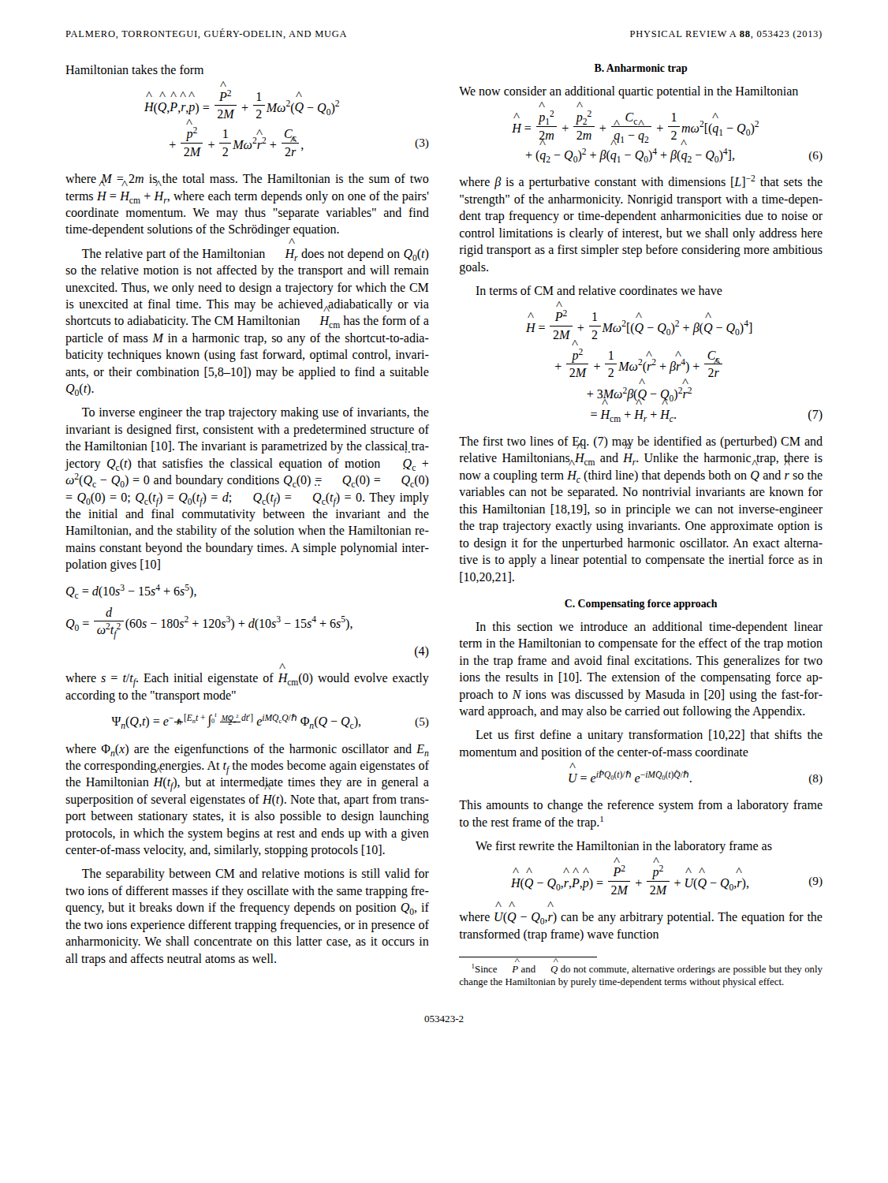Palmero, Torrontegui, Guéry-Odelin, and Muga
Physical Review A 88, 053423 (2013)
Hamiltonian takes the form
H(Q,P,r,p) = P22M + 12 Mω2(Q − Q0)2
+ p22M + 12 Mω2r2 + Cc 2r,
(3)
where M = 2m is the total mass. The Hamiltonian is the sum of two terms H = Hcm + Hr, where each term depends only on one of the pairs' coordinate momentum. We may thus "separate variables" and find time-dependent solutions of the Schrödinger equation.
The relative part of the Hamiltonian Hr does not depend on Q0(t) so the relative motion is not affected by the transport and will remain unexcited. Thus, we only need to design a trajectory for which the CM is unexcited at final time. This may be achieved adiabatically or via shortcuts to adiabaticity. The CM Hamiltonian Hcm has the form of a particle of mass M in a harmonic trap, so any of the shortcut-to-adiabaticity techniques known (using fast forward, optimal control, invariants, or their combination [5,8–10]) may be applied to find a suitable Q0(t).
To inverse engineer the trap trajectory making use of invariants, the invariant is designed first, consistent with a predetermined structure of the Hamiltonian [10]. The invariant is parametrized by the classical trajectory Qc(t) that satisfies the classical equation of motion Qc + ω2(Qc − Q0) = 0 and boundary conditions Qc(0) = Qc(0) = Qc(0) = Q0(0) = 0; Qc(tf) = Q0(tf) = d; Qc(tf) = Qc(tf) = 0. They imply the initial and final commutativity between the invariant and the Hamiltonian, and the stability of the solution when the Hamiltonian remains constant beyond the boundary times. A simple polynomial interpolation gives [10]
Qc = d(10s3 − 15s4 + 6s5),
Q0 = dω2tf2(60s − 180s2 + 120s3) + d(10s3 − 15s4 + 6s5),
(4)
where s = t/tf. Each initial eigenstate of Hcm(0) would evolve exactly according to the "transport mode"
Ψn(Q,t) = e−iℏ[Ent + ∫0t MQc22 dt′] eiM QcQ/ℏ Φn(Q − Qc),
(5)
where Φn(x) are the eigenfunctions of the harmonic oscillator and En the corresponding energies. At tf the modes become again eigenstates of the Hamiltonian H(tf), but at intermediate times they are in general a superposition of several eigenstates of H(t). Note that, apart from transport between stationary states, it is also possible to design launching protocols, in which the system begins at rest and ends up with a given center-of-mass velocity, and, similarly, stopping protocols [10].
The separability between CM and relative motions is still valid for two ions of different masses if they oscillate with the same trapping frequency, but it breaks down if the frequency depends on position Q0, if the two ions experience different trapping frequencies, or in presence of anharmonicity. We shall concentrate on this latter case, as it occurs in all traps and affects neutral atoms as well.
B. Anharmonic trap
We now consider an additional quartic potential in the Hamiltonian
H = p122m + p222m + Cc q1 − q2 + 12 mω2[(q1 − Q0)2
+ (q2 − Q0)2 + β(q1 − Q0)4 + β(q2 − Q0)4],
(6)
where β is a perturbative constant with dimensions [L]−2 that sets the "strength" of the anharmonicity. Nonrigid transport with a time-dependent trap frequency or time-dependent anharmonicities due to noise or control limitations is clearly of interest, but we shall only address here rigid transport as a first simpler step before considering more ambitious goals.
In terms of CM and relative coordinates we have
H = P22M + 12 Mω2[(Q − Q0)2 + β(Q − Q0)4]
+ p22M + 12 Mω2(r2 + βr4) + Cc 2r
+ 3Mω2β(Q − Q0)2r2
= Hcm + Hr + Hc.
(7)
The first two lines of Eq. (7) may be identified as (perturbed) CM and relative Hamiltonians Hcm and Hr. Unlike the harmonic trap, there is now a coupling term Hc (third line) that depends both on Q and r so the variables can not be separated. No nontrivial invariants are known for this Hamiltonian [18,19], so in principle we can not inverse-engineer the trap trajectory exactly using invariants. One approximate option is to design it for the unperturbed harmonic oscillator. An exact alternative is to apply a linear potential to compensate the inertial force as in [10,20,21].
C. Compensating force approach
In this section we introduce an additional time-dependent linear term in the Hamiltonian to compensate for the effect of the trap motion in the trap frame and avoid final excitations. This generalizes for two ions the results in [10]. The extension of the compensating force approach to N ions was discussed by Masuda in [20] using the fast-forward approach, and may also be carried out following the Appendix.
Let us first define a unitary transformation [10,22] that shifts the momentum and position of the center-of-mass coordinate
U = eiPQ0(t)/ℏ e−iM Q0(t)Q/ℏ.
(8)
This amounts to change the reference system from a laboratory frame to the rest frame of the trap.1
We first rewrite the Hamiltonian in the laboratory frame as
H(Q − Q0,r,P,p) = P22M + p22M + U(Q − Q0,r),
(9)
where U(Q − Q0,r) can be any arbitrary potential. The equation for the transformed (trap frame) wave function
1Since P and Q do not commute, alternative orderings are possible but they only change the Hamiltonian by purely time-dependent terms without physical effect.
053423-2